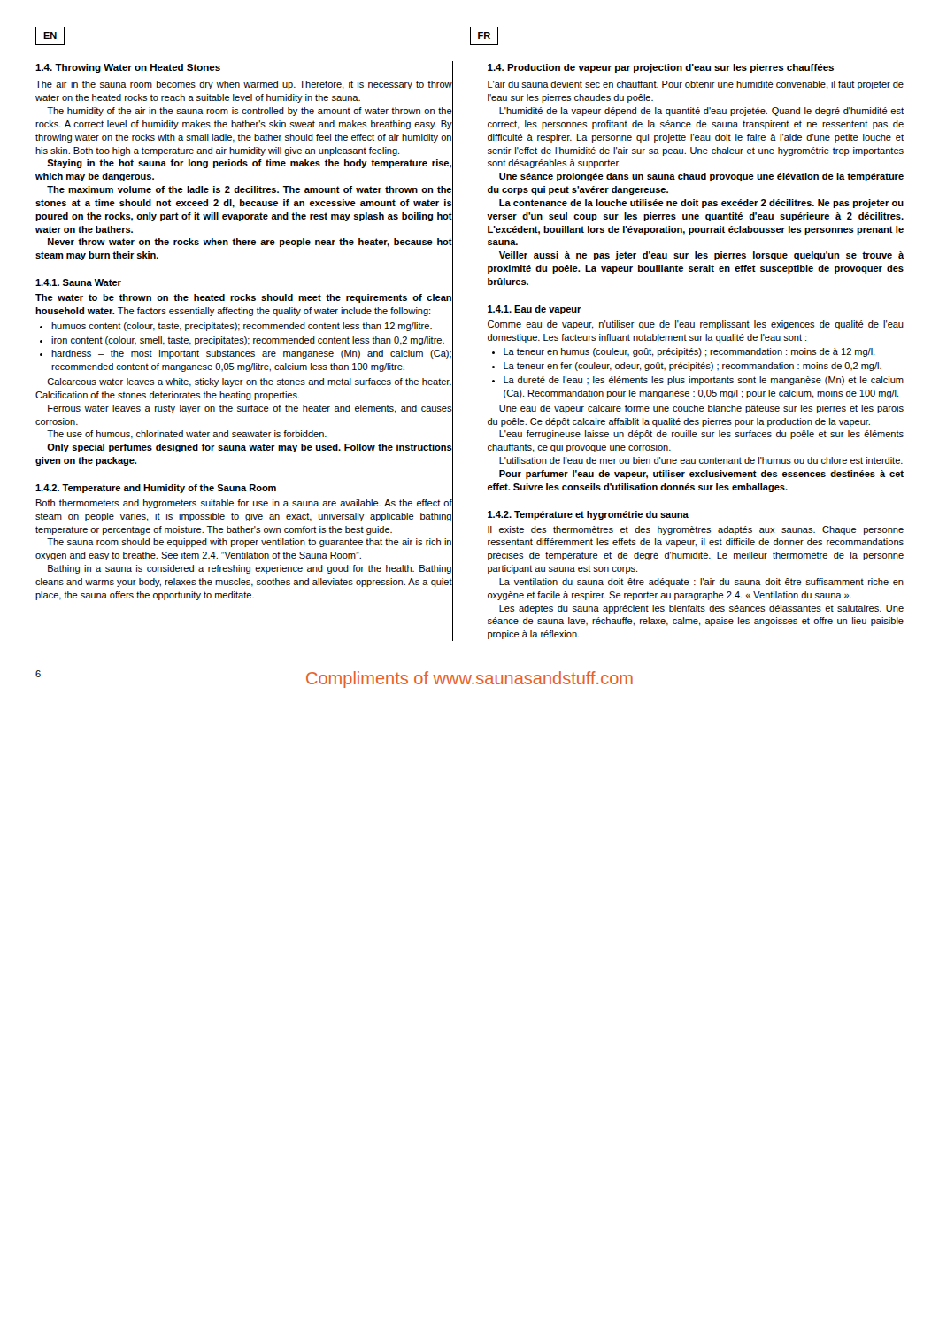EN
FR
1.4. Throwing Water on Heated Stones
The air in the sauna room becomes dry when warmed up. Therefore, it is necessary to throw water on the heated rocks to reach a suitable level of humidity in the sauna.
The humidity of the air in the sauna room is controlled by the amount of water thrown on the rocks. A correct level of humidity makes the bather's skin sweat and makes breathing easy. By throwing water on the rocks with a small ladle, the bather should feel the effect of air humidity on his skin. Both too high a temperature and air humidity will give an unpleasant feeling.
Staying in the hot sauna for long periods of time makes the body temperature rise, which may be dangerous.
The maximum volume of the ladle is 2 decilitres. The amount of water thrown on the stones at a time should not exceed 2 dl, because if an excessive amount of water is poured on the rocks, only part of it will evaporate and the rest may splash as boiling hot water on the bathers.
Never throw water on the rocks when there are people near the heater, because hot steam may burn their skin.
1.4.1. Sauna Water
The water to be thrown on the heated rocks should meet the requirements of clean household water. The factors essentially affecting the quality of water include the following:
humuos content (colour, taste, precipitates); recommended content less than 12 mg/litre.
iron content (colour, smell, taste, precipitates); recommended content less than 0,2 mg/litre.
hardness – the most important substances are manganese (Mn) and calcium (Ca); recommended content of manganese 0,05 mg/litre, calcium less than 100 mg/litre.
Calcareous water leaves a white, sticky layer on the stones and metal surfaces of the heater. Calcification of the stones deteriorates the heating properties.
Ferrous water leaves a rusty layer on the surface of the heater and elements, and causes corrosion.
The use of humous, chlorinated water and seawater is forbidden.
Only special perfumes designed for sauna water may be used. Follow the instructions given on the package.
1.4.2. Temperature and Humidity of the Sauna Room
Both thermometers and hygrometers suitable for use in a sauna are available. As the effect of steam on people varies, it is impossible to give an exact, universally applicable bathing temperature or percentage of moisture. The bather's own comfort is the best guide.
The sauna room should be equipped with proper ventilation to guarantee that the air is rich in oxygen and easy to breathe. See item 2.4. ”Ventilation of the Sauna Room”.
Bathing in a sauna is considered a refreshing experience and good for the health. Bathing cleans and warms your body, relaxes the muscles, soothes and alleviates oppression. As a quiet place, the sauna offers the opportunity to meditate.
1.4. Production de vapeur par projection d'eau sur les pierres chauffées
L'air du sauna devient sec en chauffant. Pour obtenir une humidité convenable, il faut projeter de l'eau sur les pierres chaudes du poêle.
L'humidité de la vapeur dépend de la quantité d'eau projetée. Quand le degré d'humidité est correct, les personnes profitant de la séance de sauna transpirent et ne ressentent pas de difficulté à respirer. La personne qui projette l'eau doit le faire à l'aide d'une petite louche et sentir l'effet de l'humidité de l'air sur sa peau. Une chaleur et une hygrométrie trop importantes sont désagréables à supporter.
Une séance prolongée dans un sauna chaud provoque une élévation de la température du corps qui peut s'avérer dangereuse.
La contenance de la louche utilisée ne doit pas excéder 2 décilitres. Ne pas projeter ou verser d'un seul coup sur les pierres une quantité d'eau supérieure à 2 décilitres. L'excédent, bouillant lors de l'évaporation, pourrait éclabousser les personnes prenant le sauna.
Veiller aussi à ne pas jeter d'eau sur les pierres lorsque quelqu'un se trouve à proximité du poêle. La vapeur bouillante serait en effet susceptible de provoquer des brûlures.
1.4.1. Eau de vapeur
Comme eau de vapeur, n'utiliser que de l'eau remplissant les exigences de qualité de l'eau domestique. Les facteurs influant notablement sur la qualité de l'eau sont :
La teneur en humus (couleur, goût, précipités) ; recommandation : moins de à 12 mg/l.
La teneur en fer (couleur, odeur, goût, précipités) ; recommandation : moins de 0,2 mg/l.
La dureté de l'eau ; les éléments les plus importants sont le manganèse (Mn) et le calcium (Ca). Recommandation pour le manganèse : 0,05 mg/l ; pour le calcium, moins de 100 mg/l.
Une eau de vapeur calcaire forme une couche blanche pâteuse sur les pierres et les parois du poêle. Ce dépôt calcaire affaiblit la qualité des pierres pour la production de la vapeur.
L'eau ferrugineuse laisse un dépôt de rouille sur les surfaces du poêle et sur les éléments chauffants, ce qui provoque une corrosion.
L'utilisation de l'eau de mer ou bien d'une eau contenant de l'humus ou du chlore est interdite.
Pour parfumer l'eau de vapeur, utiliser exclusivement des essences destinées à cet effet. Suivre les conseils d'utilisation donnés sur les emballages.
1.4.2. Température et hygrométrie du sauna
Il existe des thermomètres et des hygromètres adaptés aux saunas. Chaque personne ressentant différemment les effets de la vapeur, il est difficile de donner des recommandations précises de température et de degré d'humidité. Le meilleur thermomètre de la personne participant au sauna est son corps.
La ventilation du sauna doit être adéquate : l'air du sauna doit être suffisamment riche en oxygène et facile à respirer. Se reporter au paragraphe 2.4. « Ventilation du sauna ».
Les adeptes du sauna apprécient les bienfaits des séances délassantes et salutaires. Une séance de sauna lave, réchauffe, relaxe, calme, apaise les angoisses et offre un lieu paisible propice à la réflexion.
6
Compliments of www.saunasandstuff.com